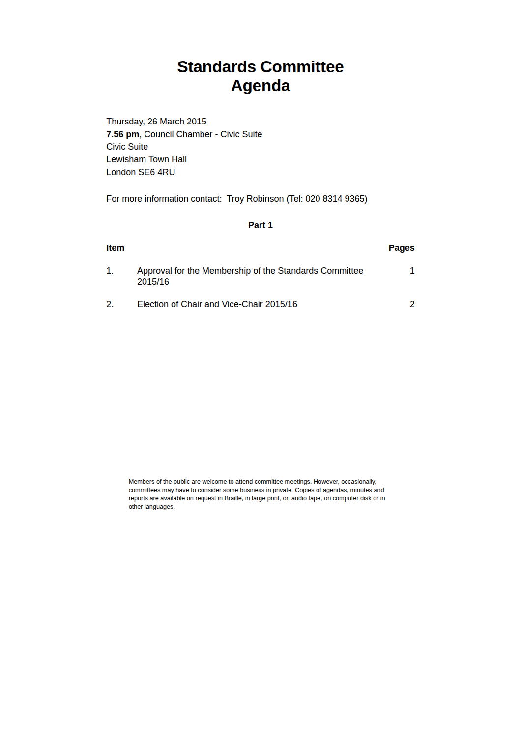Standards Committee
Agenda
Thursday, 26 March 2015
7.56 pm, Council Chamber - Civic Suite
Civic Suite
Lewisham Town Hall
London SE6 4RU
For more information contact: Troy Robinson (Tel: 020 8314 9365)
Part 1
| Item | Pages |
| --- | --- |
| 1. | Approval for the Membership of the Standards Committee 2015/16 | 1 |
| 2. | Election of Chair and Vice-Chair 2015/16 | 2 |
Members of the public are welcome to attend committee meetings. However, occasionally, committees may have to consider some business in private. Copies of agendas, minutes and reports are available on request in Braille, in large print, on audio tape, on computer disk or in other languages.